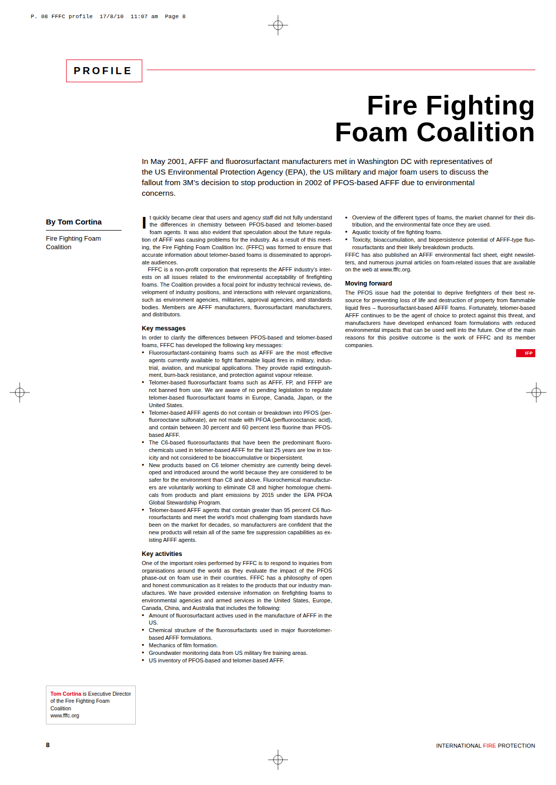P. 08 FFFC profile 17/8/10 11:07 am Page 8
PROFILE
Fire Fighting
Foam Coalition
In May 2001, AFFF and fluorosurfactant manufacturers met in Washington DC with representatives of the US Environmental Protection Agency (EPA), the US military and major foam users to discuss the fallout from 3M’s decision to stop production in 2002 of PFOS-based AFFF due to environmental concerns.
By Tom Cortina
Fire Fighting Foam Coalition
Tom Cortina is Executive Director of the Fire Fighting Foam Coalition
www.fffc.org
It quickly became clear that users and agency staff did not fully understand the differences in chemistry between PFOS-based and telomer-based foam agents. It was also evident that speculation about the future regulation of AFFF was causing problems for the industry. As a result of this meeting, the Fire Fighting Foam Coalition Inc. (FFFC) was formed to ensure that accurate information about telomer-based foams is disseminated to appropriate audiences.
FFFC is a non-profit corporation that represents the AFFF industry’s interests on all issues related to the environmental acceptability of firefighting foams. The Coalition provides a focal point for industry technical reviews, development of industry positions, and interactions with relevant organizations, such as environment agencies, militaries, approval agencies, and standards bodies. Members are AFFF manufacturers, fluorosurfactant manufacturers, and distributors.
Key messages
In order to clarify the differences between PFOS-based and telomer-based foams, FFFC has developed the following key messages:
Fluorosurfactant-containing foams such as AFFF are the most effective agents currently available to fight flammable liquid fires in military, industrial, aviation, and municipal applications. They provide rapid extinguishment, burn-back resistance, and protection against vapour release.
Telomer-based fluorosurfactant foams such as AFFF, FP, and FFFP are not banned from use. We are aware of no pending legislation to regulate telomer-based fluorosurfactant foams in Europe, Canada, Japan, or the United States.
Telomer-based AFFF agents do not contain or breakdown into PFOS (perfluorooctane sulfonate), are not made with PFOA (perfluorooctanoic acid), and contain between 30 percent and 60 percent less fluorine than PFOS-based AFFF.
The C6-based fluorosurfactants that have been the predominant fluorochemicals used in telomer-based AFFF for the last 25 years are low in toxicity and not considered to be bioaccumulative or biopersistent.
New products based on C6 telomer chemistry are currently being developed and introduced around the world because they are considered to be safer for the environment than C8 and above. Fluorochemical manufacturers are voluntarily working to eliminate C8 and higher homologue chemicals from products and plant emissions by 2015 under the EPA PFOA Global Stewardship Program.
Telomer-based AFFF agents that contain greater than 95 percent C6 fluorosurfactants and meet the world’s most challenging foam standards have been on the market for decades, so manufacturers are confident that the new products will retain all of the same fire suppression capabilities as existing AFFF agents.
Key activities
One of the important roles performed by FFFC is to respond to inquiries from organisations around the world as they evaluate the impact of the PFOS phase-out on foam use in their countries. FFFC has a philosophy of open and honest communication as it relates to the products that our industry manufactures. We have provided extensive information on firefighting foams to environmental agencies and armed services in the United States, Europe, Canada, China, and Australia that includes the following:
Amount of fluorosurfactant actives used in the manufacture of AFFF in the US.
Chemical structure of the fluorosurfactants used in major fluorotelomer-based AFFF formulations.
Mechanics of film formation.
Groundwater monitoring data from US military fire training areas.
US inventory of PFOS-based and telomer-based AFFF.
Overview of the different types of foams, the market channel for their distribution, and the environmental fate once they are used.
Aquatic toxicity of fire fighting foams.
Toxicity, bioaccumulation, and biopersistence potential of AFFF-type fluorosurfactants and their likely breakdown products.
FFFC has also published an AFFF environmental fact sheet, eight newsletters, and numerous journal articles on foam-related issues that are available on the web at www.fffc.org.
Moving forward
The PFOS issue had the potential to deprive firefighters of their best resource for preventing loss of life and destruction of property from flammable liquid fires – fluorosurfactant-based AFFF foams. Fortunately, telomer-based AFFF continues to be the agent of choice to protect against this threat, and manufacturers have developed enhanced foam formulations with reduced environmental impacts that can be used well into the future. One of the main reasons for this positive outcome is the work of FFFC and its member companies.
IFP
8
INTERNATIONAL FIRE PROTECTION